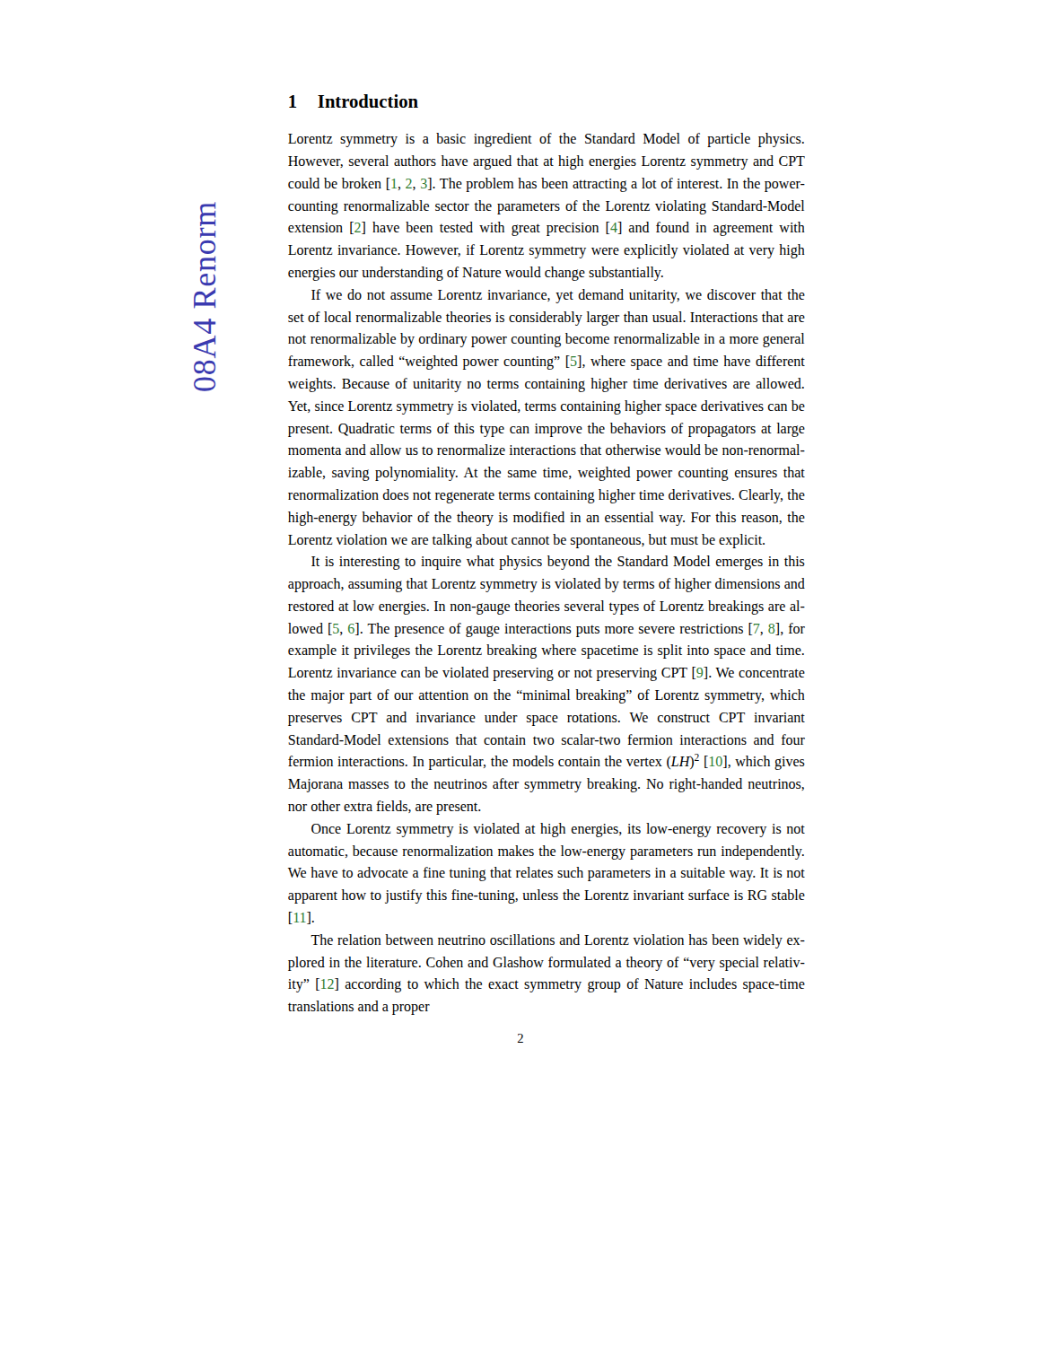08A4 Renorm
1 Introduction
Lorentz symmetry is a basic ingredient of the Standard Model of particle physics. However, several authors have argued that at high energies Lorentz symmetry and CPT could be broken [1, 2, 3]. The problem has been attracting a lot of interest. In the power-counting renormalizable sector the parameters of the Lorentz violating Standard-Model extension [2] have been tested with great precision [4] and found in agreement with Lorentz invariance. However, if Lorentz symmetry were explicitly violated at very high energies our understanding of Nature would change substantially.
If we do not assume Lorentz invariance, yet demand unitarity, we discover that the set of local renormalizable theories is considerably larger than usual. Interactions that are not renormalizable by ordinary power counting become renormalizable in a more general framework, called “weighted power counting” [5], where space and time have different weights. Because of unitarity no terms containing higher time derivatives are allowed. Yet, since Lorentz symmetry is violated, terms containing higher space derivatives can be present. Quadratic terms of this type can improve the behaviors of propagators at large momenta and allow us to renormalize interactions that otherwise would be non-renormalizable, saving polynomiality. At the same time, weighted power counting ensures that renormalization does not regenerate terms containing higher time derivatives. Clearly, the high-energy behavior of the theory is modified in an essential way. For this reason, the Lorentz violation we are talking about cannot be spontaneous, but must be explicit.
It is interesting to inquire what physics beyond the Standard Model emerges in this approach, assuming that Lorentz symmetry is violated by terms of higher dimensions and restored at low energies. In non-gauge theories several types of Lorentz breakings are allowed [5, 6]. The presence of gauge interactions puts more severe restrictions [7, 8], for example it privileges the Lorentz breaking where spacetime is split into space and time. Lorentz invariance can be violated preserving or not preserving CPT [9]. We concentrate the major part of our attention on the “minimal breaking” of Lorentz symmetry, which preserves CPT and invariance under space rotations. We construct CPT invariant Standard-Model extensions that contain two scalar-two fermion interactions and four fermion interactions. In particular, the models contain the vertex (LH)2 [10], which gives Majorana masses to the neutrinos after symmetry breaking. No right-handed neutrinos, nor other extra fields, are present.
Once Lorentz symmetry is violated at high energies, its low-energy recovery is not automatic, because renormalization makes the low-energy parameters run independently. We have to advocate a fine tuning that relates such parameters in a suitable way. It is not apparent how to justify this fine-tuning, unless the Lorentz invariant surface is RG stable [11].
The relation between neutrino oscillations and Lorentz violation has been widely explored in the literature. Cohen and Glashow formulated a theory of “very special relativity” [12] according to which the exact symmetry group of Nature includes space-time translations and a proper
2